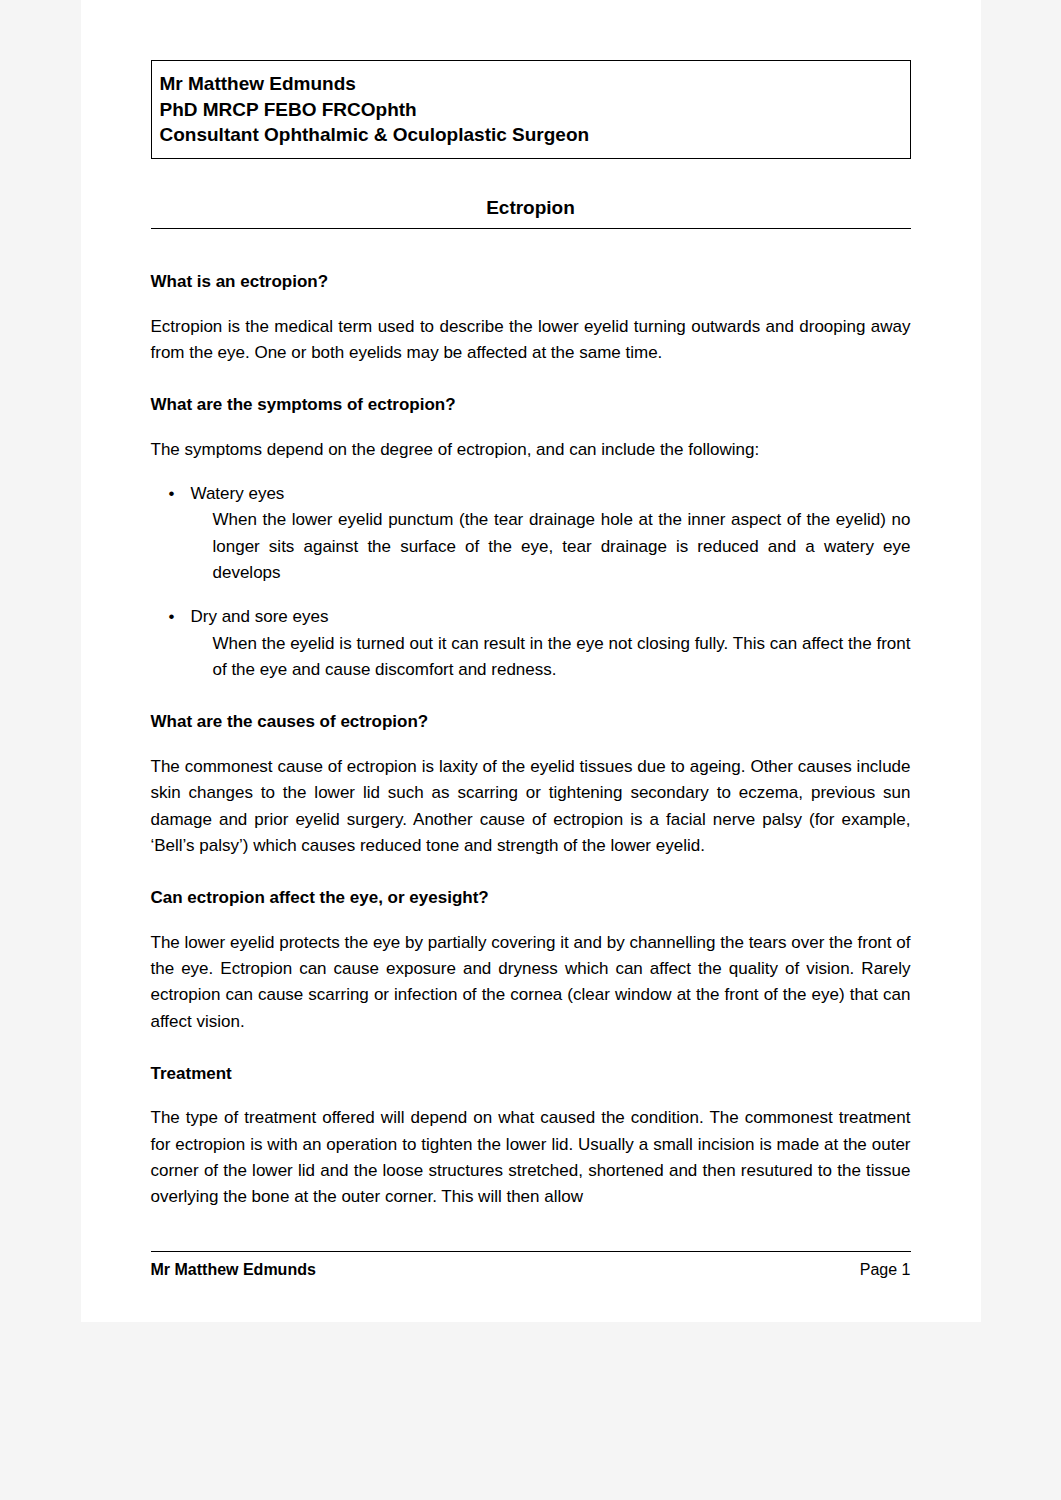Mr Matthew Edmunds
PhD MRCP FEBO FRCOphth
Consultant Ophthalmic & Oculoplastic Surgeon
Ectropion
What is an ectropion?
Ectropion is the medical term used to describe the lower eyelid turning outwards and drooping away from the eye. One or both eyelids may be affected at the same time.
What are the symptoms of ectropion?
The symptoms depend on the degree of ectropion, and can include the following:
Watery eyes When the lower eyelid punctum (the tear drainage hole at the inner aspect of the eyelid) no longer sits against the surface of the eye, tear drainage is reduced and a watery eye develops
Dry and sore eyes When the eyelid is turned out it can result in the eye not closing fully. This can affect the front of the eye and cause discomfort and redness.
What are the causes of ectropion?
The commonest cause of ectropion is laxity of the eyelid tissues due to ageing. Other causes include skin changes to the lower lid such as scarring or tightening secondary to eczema, previous sun damage and prior eyelid surgery. Another cause of ectropion is a facial nerve palsy (for example, ‘Bell’s palsy’) which causes reduced tone and strength of the lower eyelid.
Can ectropion affect the eye, or eyesight?
The lower eyelid protects the eye by partially covering it and by channelling the tears over the front of the eye. Ectropion can cause exposure and dryness which can affect the quality of vision. Rarely ectropion can cause scarring or infection of the cornea (clear window at the front of the eye) that can affect vision.
Treatment
The type of treatment offered will depend on what caused the condition. The commonest treatment for ectropion is with an operation to tighten the lower lid. Usually a small incision is made at the outer corner of the lower lid and the loose structures stretched, shortened and then resutured to the tissue overlying the bone at the outer corner. This will then allow
Mr Matthew Edmunds Page 1